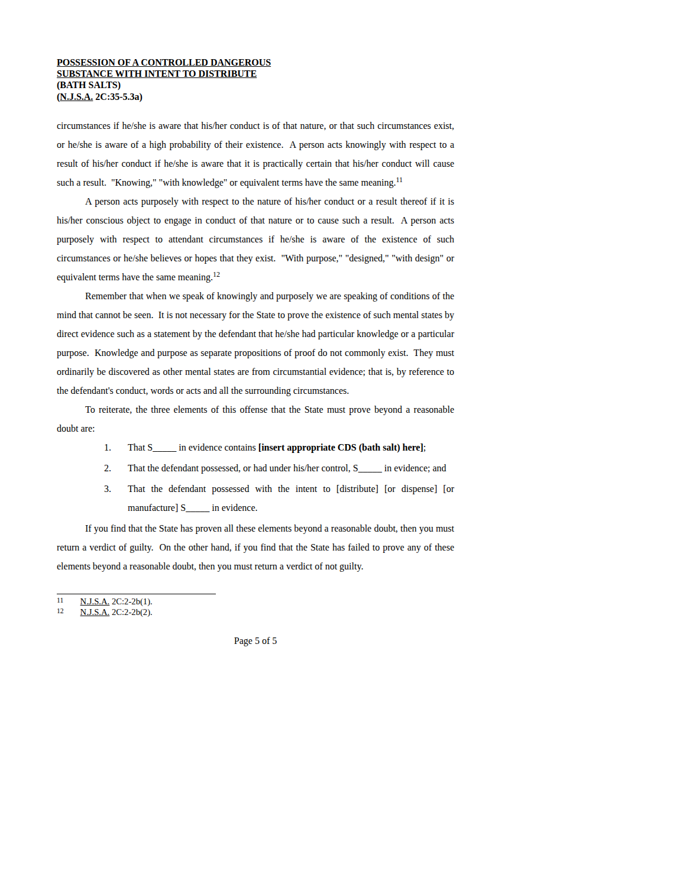POSSESSION OF A CONTROLLED DANGEROUS
SUBSTANCE WITH INTENT TO DISTRIBUTE
(BATH SALTS)
(N.J.S.A. 2C:35-5.3a)
circumstances if he/she is aware that his/her conduct is of that nature, or that such circumstances exist, or he/she is aware of a high probability of their existence. A person acts knowingly with respect to a result of his/her conduct if he/she is aware that it is practically certain that his/her conduct will cause such a result. "Knowing," "with knowledge" or equivalent terms have the same meaning.11
A person acts purposely with respect to the nature of his/her conduct or a result thereof if it is his/her conscious object to engage in conduct of that nature or to cause such a result. A person acts purposely with respect to attendant circumstances if he/she is aware of the existence of such circumstances or he/she believes or hopes that they exist. "With purpose," "designed," "with design" or equivalent terms have the same meaning.12
Remember that when we speak of knowingly and purposely we are speaking of conditions of the mind that cannot be seen. It is not necessary for the State to prove the existence of such mental states by direct evidence such as a statement by the defendant that he/she had particular knowledge or a particular purpose. Knowledge and purpose as separate propositions of proof do not commonly exist. They must ordinarily be discovered as other mental states are from circumstantial evidence; that is, by reference to the defendant's conduct, words or acts and all the surrounding circumstances.
To reiterate, the three elements of this offense that the State must prove beyond a reasonable doubt are:
That S_____ in evidence contains [insert appropriate CDS (bath salt) here];
That the defendant possessed, or had under his/her control, S_____ in evidence; and
That the defendant possessed with the intent to [distribute] [or dispense] [or manufacture] S_____ in evidence.
If you find that the State has proven all these elements beyond a reasonable doubt, then you must return a verdict of guilty. On the other hand, if you find that the State has failed to prove any of these elements beyond a reasonable doubt, then you must return a verdict of not guilty.
11 N.J.S.A. 2C:2-2b(1).
12 N.J.S.A. 2C:2-2b(2).
Page 5 of 5